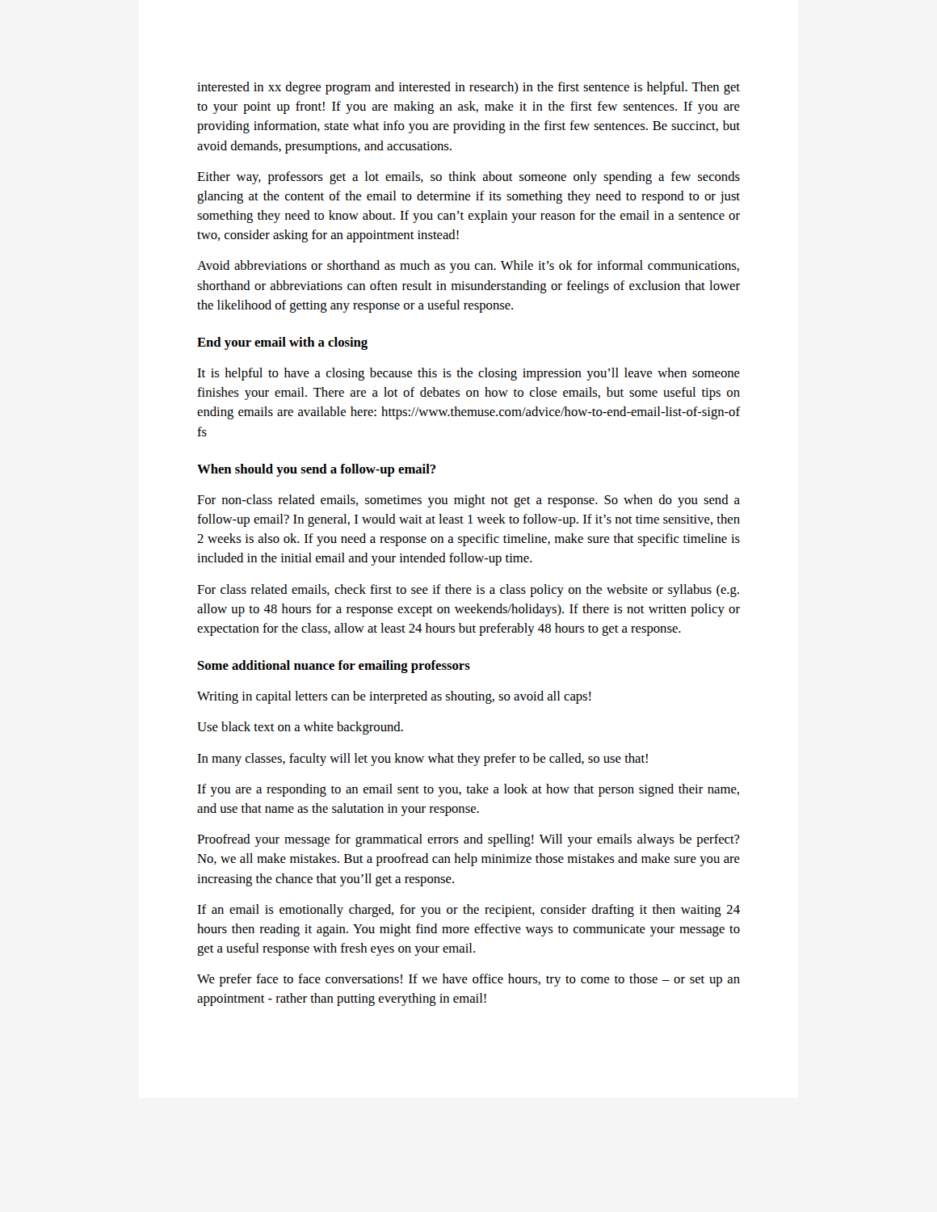interested in xx degree program and interested in research) in the first sentence is helpful. Then get to your point up front! If you are making an ask, make it in the first few sentences. If you are providing information, state what info you are providing in the first few sentences. Be succinct, but avoid demands, presumptions, and accusations.
Either way, professors get a lot emails, so think about someone only spending a few seconds glancing at the content of the email to determine if its something they need to respond to or just something they need to know about. If you can’t explain your reason for the email in a sentence or two, consider asking for an appointment instead!
Avoid abbreviations or shorthand as much as you can. While it’s ok for informal communications, shorthand or abbreviations can often result in misunderstanding or feelings of exclusion that lower the likelihood of getting any response or a useful response.
End your email with a closing
It is helpful to have a closing because this is the closing impression you’ll leave when someone finishes your email. There are a lot of debates on how to close emails, but some useful tips on ending emails are available here: https://www.themuse.com/advice/how-to-end-email-list-of-sign-offs
When should you send a follow-up email?
For non-class related emails, sometimes you might not get a response. So when do you send a follow-up email? In general, I would wait at least 1 week to follow-up. If it’s not time sensitive, then 2 weeks is also ok. If you need a response on a specific timeline, make sure that specific timeline is included in the initial email and your intended follow-up time.
For class related emails, check first to see if there is a class policy on the website or syllabus (e.g. allow up to 48 hours for a response except on weekends/holidays). If there is not written policy or expectation for the class, allow at least 24 hours but preferably 48 hours to get a response.
Some additional nuance for emailing professors
Writing in capital letters can be interpreted as shouting, so avoid all caps!
Use black text on a white background.
In many classes, faculty will let you know what they prefer to be called, so use that!
If you are a responding to an email sent to you, take a look at how that person signed their name, and use that name as the salutation in your response.
Proofread your message for grammatical errors and spelling! Will your emails always be perfect? No, we all make mistakes. But a proofread can help minimize those mistakes and make sure you are increasing the chance that you’ll get a response.
If an email is emotionally charged, for you or the recipient, consider drafting it then waiting 24 hours then reading it again. You might find more effective ways to communicate your message to get a useful response with fresh eyes on your email.
We prefer face to face conversations! If we have office hours, try to come to those – or set up an appointment - rather than putting everything in email!